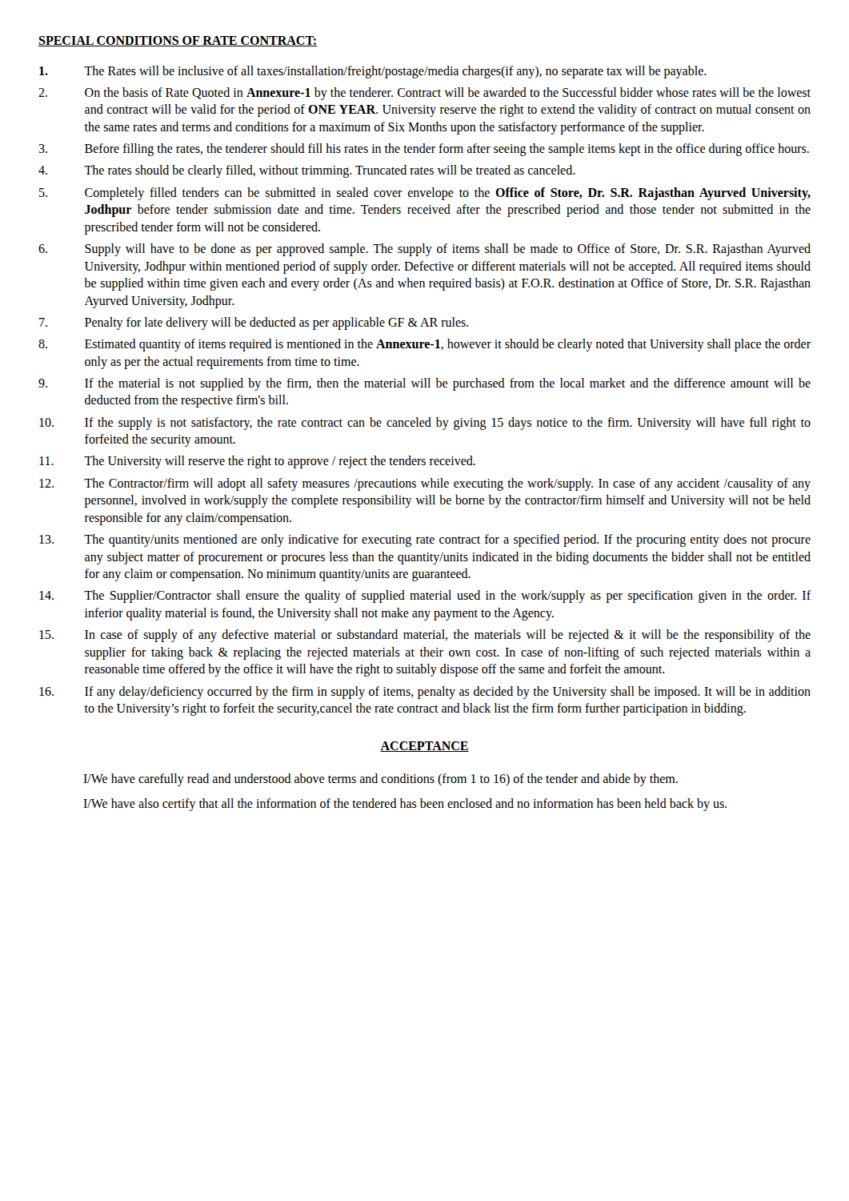SPECIAL CONDITIONS OF RATE CONTRACT:
The Rates will be inclusive of all taxes/installation/freight/postage/media charges(if any), no separate tax will be payable.
On the basis of Rate Quoted in Annexure-1 by the tenderer. Contract will be awarded to the Successful bidder whose rates will be the lowest and contract will be valid for the period of ONE YEAR. University reserve the right to extend the validity of contract on mutual consent on the same rates and terms and conditions for a maximum of Six Months upon the satisfactory performance of the supplier.
Before filling the rates, the tenderer should fill his rates in the tender form after seeing the sample items kept in the office during office hours.
The rates should be clearly filled, without trimming. Truncated rates will be treated as canceled.
Completely filled tenders can be submitted in sealed cover envelope to the Office of Store, Dr. S.R. Rajasthan Ayurved University, Jodhpur before tender submission date and time. Tenders received after the prescribed period and those tender not submitted in the prescribed tender form will not be considered.
Supply will have to be done as per approved sample. The supply of items shall be made to Office of Store, Dr. S.R. Rajasthan Ayurved University, Jodhpur within mentioned period of supply order. Defective or different materials will not be accepted. All required items should be supplied within time given each and every order (As and when required basis) at F.O.R. destination at Office of Store, Dr. S.R. Rajasthan Ayurved University, Jodhpur.
Penalty for late delivery will be deducted as per applicable GF & AR rules.
Estimated quantity of items required is mentioned in the Annexure-1, however it should be clearly noted that University shall place the order only as per the actual requirements from time to time.
If the material is not supplied by the firm, then the material will be purchased from the local market and the difference amount will be deducted from the respective firm's bill.
If the supply is not satisfactory, the rate contract can be canceled by giving 15 days notice to the firm. University will have full right to forfeited the security amount.
The University will reserve the right to approve / reject the tenders received.
The Contractor/firm will adopt all safety measures /precautions while executing the work/supply. In case of any accident /causality of any personnel, involved in work/supply the complete responsibility will be borne by the contractor/firm himself and University will not be held responsible for any claim/compensation.
The quantity/units mentioned are only indicative for executing rate contract for a specified period. If the procuring entity does not procure any subject matter of procurement or procures less than the quantity/units indicated in the biding documents the bidder shall not be entitled for any claim or compensation. No minimum quantity/units are guaranteed.
The Supplier/Contractor shall ensure the quality of supplied material used in the work/supply as per specification given in the order. If inferior quality material is found, the University shall not make any payment to the Agency.
In case of supply of any defective material or substandard material, the materials will be rejected & it will be the responsibility of the supplier for taking back & replacing the rejected materials at their own cost. In case of non-lifting of such rejected materials within a reasonable time offered by the office it will have the right to suitably dispose off the same and forfeit the amount.
If any delay/deficiency occurred by the firm in supply of items, penalty as decided by the University shall be imposed. It will be in addition to the University’s right to forfeit the security,cancel the rate contract and black list the firm form further participation in bidding.
ACCEPTANCE
I/We have carefully read and understood above terms and conditions (from 1 to 16) of the tender and abide by them.
I/We have also certify that all the information of the tendered has been enclosed and no information has been held back by us.